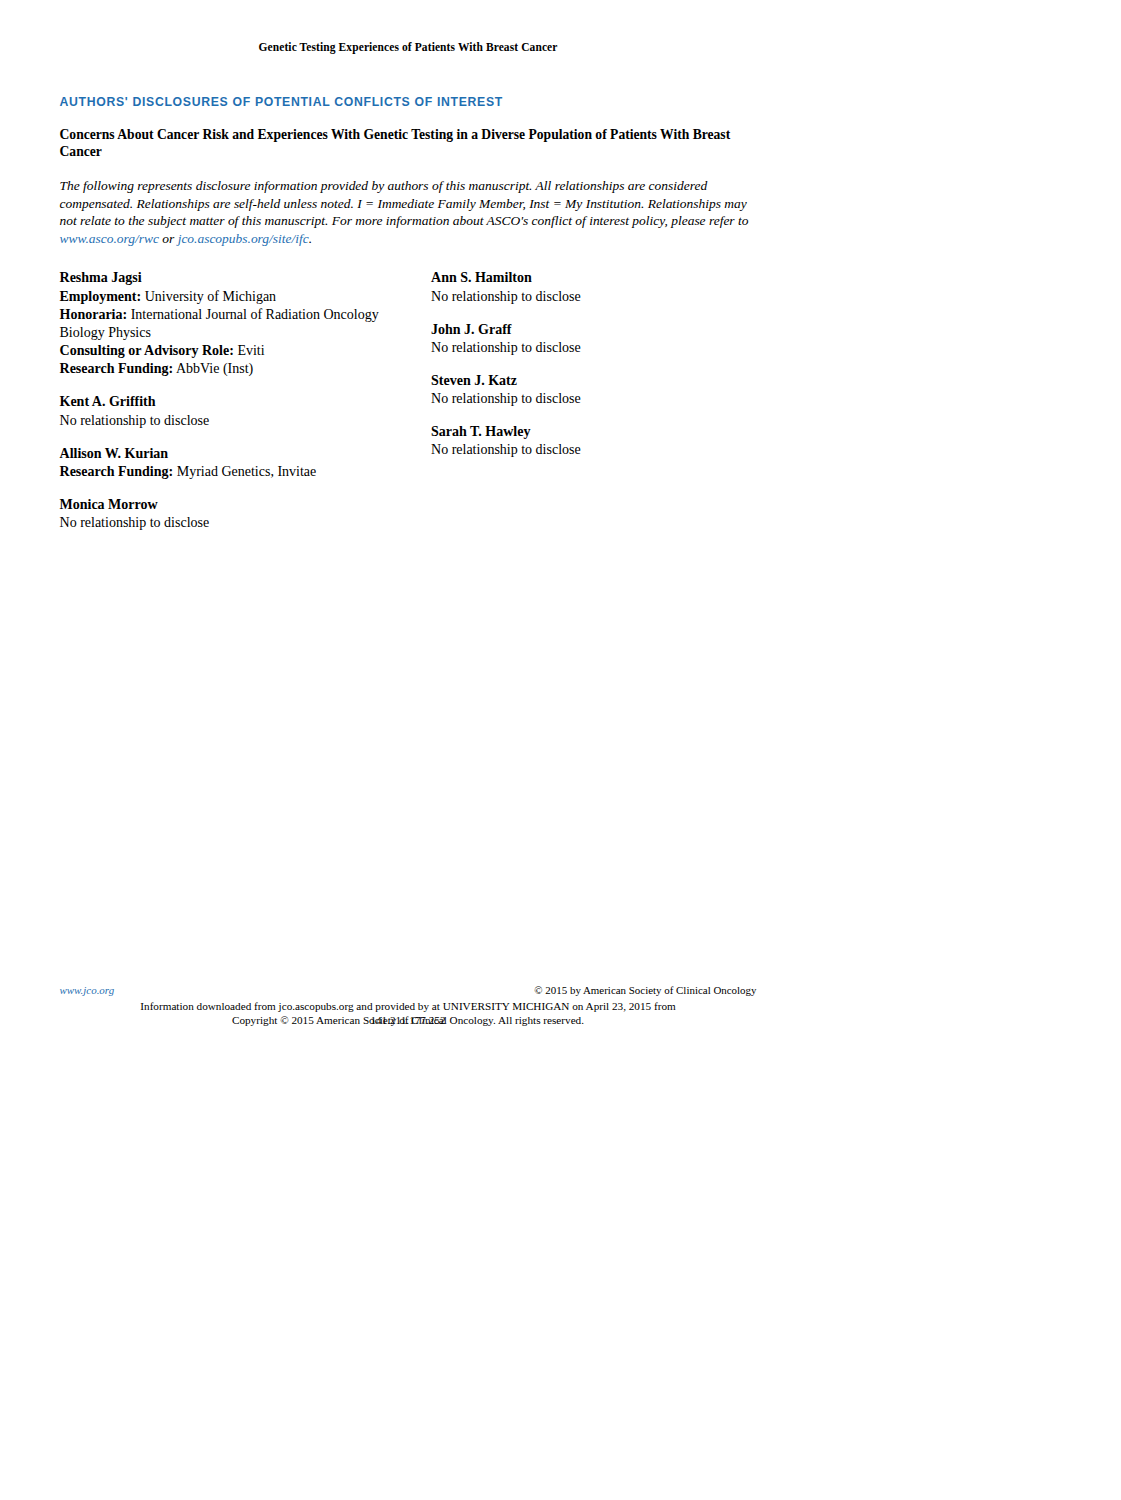Genetic Testing Experiences of Patients With Breast Cancer
Authors' Disclosures of Potential Conflicts of Interest
Concerns About Cancer Risk and Experiences With Genetic Testing in a Diverse Population of Patients With Breast Cancer
The following represents disclosure information provided by authors of this manuscript. All relationships are considered compensated. Relationships are self-held unless noted. I = Immediate Family Member, Inst = My Institution. Relationships may not relate to the subject matter of this manuscript. For more information about ASCO's conflict of interest policy, please refer to www.asco.org/rwc or jco.ascopubs.org/site/ifc.
Reshma Jagsi Employment: University of Michigan Honoraria: International Journal of Radiation Oncology Biology Physics Consulting or Advisory Role: Eviti Research Funding: AbbVie (Inst)
Kent A. Griffith No relationship to disclose
Allison W. Kurian Research Funding: Myriad Genetics, Invitae
Monica Morrow No relationship to disclose
Ann S. Hamilton No relationship to disclose
John J. Graff No relationship to disclose
Steven J. Katz No relationship to disclose
Sarah T. Hawley No relationship to disclose
www.jco.org © 2015 by American Society of Clinical Oncology
Information downloaded from jco.ascopubs.org and provided by at UNIVERSITY MICHIGAN on April 23, 2015 from
Copyright © 2015 American Society of Clinical Oncology. All rights reserved. 141.211.177.252